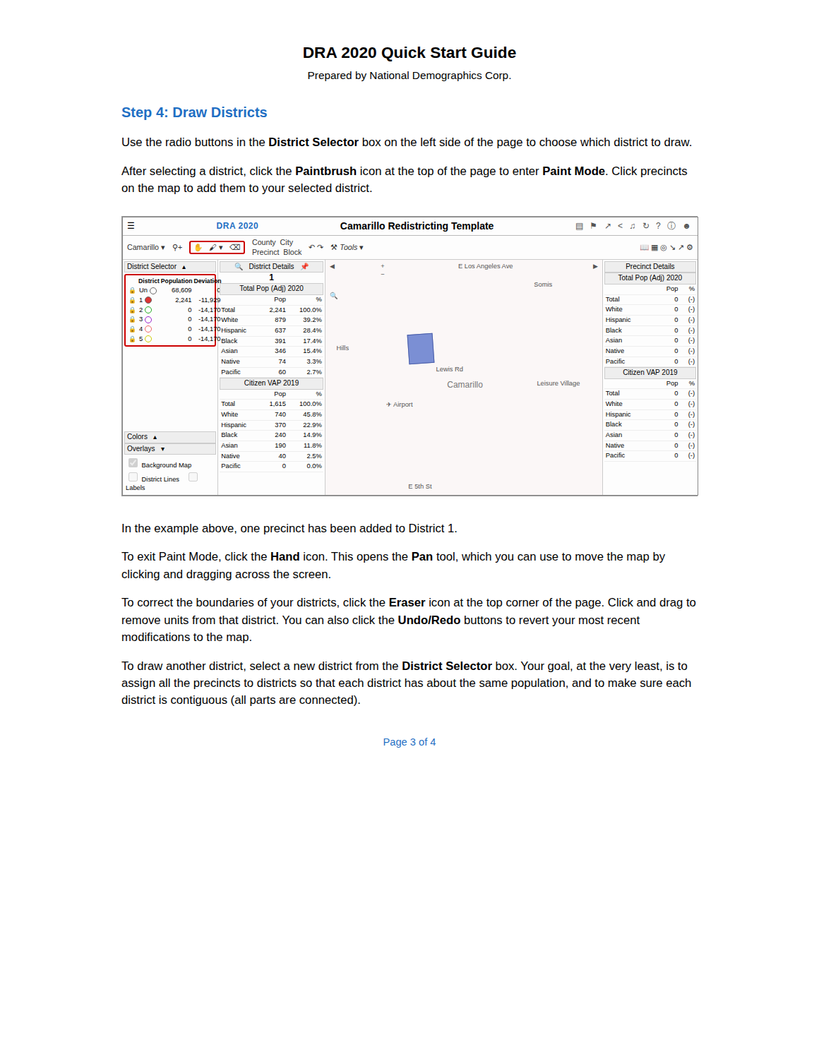DRA 2020 Quick Start Guide
Prepared by National Demographics Corp.
Step 4: Draw Districts
Use the radio buttons in the District Selector box on the left side of the page to choose which district to draw.
After selecting a district, click the Paintbrush icon at the top of the page to enter Paint Mode. Click precincts on the map to add them to your selected district.
☰ DRA 2020 Camarillo Redistricting Template ▤ ⚑ ↗ < ♫ ↻ ? ⓘ ☻
Camarillo ▾ ⚲+ ✋ 🖌 ▾ ⌫ County City
Precinct Block ↶ ↷ ⚒ Tools ▾ 📖 ▦ ◎ ↘ ↗ ⚙
District Selector ▴
| | District | Population | Deviation |
| --- | --- | --- | --- |
| | Un | 68,609 | 0 |
| | 1 | 2,241 | -11,929 |
| | 2 | 0 | -14,170 |
| | 3 | 0 | -14,170 |
| | 4 | 0 | -14,170 |
| | 5 | 0 | -14,170 |
Colors ▴
Overlays ▾
Background Map
District Lines Labels
🔍 District Details 📌
1
Total Pop (Adj) 2020
| | Pop | % |
| Total | 2,241 | 100.0% |
| White | 879 | 39.2% |
| Hispanic | 637 | 28.4% |
| Black | 391 | 17.4% |
| Asian | 346 | 15.4% |
| Native | 74 | 3.3% |
| Pacific | 60 | 2.7% |
Citizen VAP 2019
| | Pop | % |
| Total | 1,615 | 100.0% |
| White | 740 | 45.8% |
| Hispanic | 370 | 22.9% |
| Black | 240 | 14.9% |
| Asian | 190 | 11.8% |
| Native | 40 | 2.5% |
| Pacific | 0 | 0.0% |
◀ ▶ E Los Angeles Ave Somis +
− 🔍 Hills Lewis Rd Camarillo Leisure Village ✈ Airport E 5th St
Precinct Details
Total Pop (Adj) 2020
| | Pop | % |
| Total | 0 | (-) |
| White | 0 | (-) |
| Hispanic | 0 | (-) |
| Black | 0 | (-) |
| Asian | 0 | (-) |
| Native | 0 | (-) |
| Pacific | 0 | (-) |
Citizen VAP 2019
| | Pop | % |
| Total | 0 | (-) |
| White | 0 | (-) |
| Hispanic | 0 | (-) |
| Black | 0 | (-) |
| Asian | 0 | (-) |
| Native | 0 | (-) |
| Pacific | 0 | (-) |
In the example above, one precinct has been added to District 1.
To exit Paint Mode, click the Hand icon. This opens the Pan tool, which you can use to move the map by clicking and dragging across the screen.
To correct the boundaries of your districts, click the Eraser icon at the top corner of the page. Click and drag to remove units from that district. You can also click the Undo/Redo buttons to revert your most recent modifications to the map.
To draw another district, select a new district from the District Selector box. Your goal, at the very least, is to assign all the precincts to districts so that each district has about the same population, and to make sure each district is contiguous (all parts are connected).
Page 3 of 4